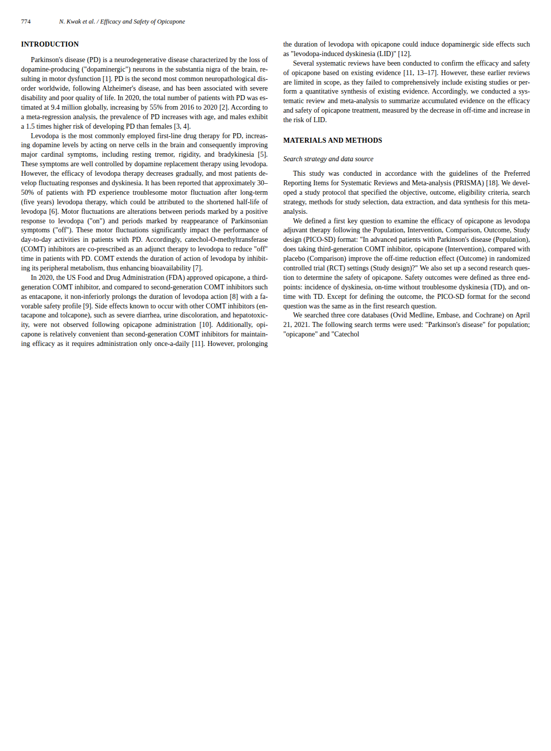774 N. Kwak et al. / Efficacy and Safety of Opicapone
INTRODUCTION
Parkinson's disease (PD) is a neurodegenerative disease characterized by the loss of dopamine-producing ("dopaminergic") neurons in the substantia nigra of the brain, resulting in motor dysfunction [1]. PD is the second most common neuropathological disorder worldwide, following Alzheimer's disease, and has been associated with severe disability and poor quality of life. In 2020, the total number of patients with PD was estimated at 9.4 million globally, increasing by 55% from 2016 to 2020 [2]. According to a meta-regression analysis, the prevalence of PD increases with age, and males exhibit a 1.5 times higher risk of developing PD than females [3, 4].
Levodopa is the most commonly employed first-line drug therapy for PD, increasing dopamine levels by acting on nerve cells in the brain and consequently improving major cardinal symptoms, including resting tremor, rigidity, and bradykinesia [5]. These symptoms are well controlled by dopamine replacement therapy using levodopa. However, the efficacy of levodopa therapy decreases gradually, and most patients develop fluctuating responses and dyskinesia. It has been reported that approximately 30–50% of patients with PD experience troublesome motor fluctuation after long-term (five years) levodopa therapy, which could be attributed to the shortened half-life of levodopa [6]. Motor fluctuations are alterations between periods marked by a positive response to levodopa ("on") and periods marked by reappearance of Parkinsonian symptoms ("off"). These motor fluctuations significantly impact the performance of day-to-day activities in patients with PD. Accordingly, catechol-O-methyltransferase (COMT) inhibitors are co-prescribed as an adjunct therapy to levodopa to reduce "off" time in patients with PD. COMT extends the duration of action of levodopa by inhibiting its peripheral metabolism, thus enhancing bioavailability [7].
In 2020, the US Food and Drug Administration (FDA) approved opicapone, a third-generation COMT inhibitor, and compared to second-generation COMT inhibitors such as entacapone, it non-inferiorly prolongs the duration of levodopa action [8] with a favorable safety profile [9]. Side effects known to occur with other COMT inhibitors (entacapone and tolcapone), such as severe diarrhea, urine discoloration, and hepatotoxicity, were not observed following opicapone administration [10]. Additionally, opicapone is relatively convenient than second-generation COMT inhibitors for maintaining efficacy as it requires administration only once-a-daily [11]. However, prolonging the duration of levodopa with opicapone could induce dopaminergic side effects such as "levodopa-induced dyskinesia (LID)" [12].
Several systematic reviews have been conducted to confirm the efficacy and safety of opicapone based on existing evidence [11, 13–17]. However, these earlier reviews are limited in scope, as they failed to comprehensively include existing studies or perform a quantitative synthesis of existing evidence. Accordingly, we conducted a systematic review and meta-analysis to summarize accumulated evidence on the efficacy and safety of opicapone treatment, measured by the decrease in off-time and increase in the risk of LID.
MATERIALS AND METHODS
Search strategy and data source
This study was conducted in accordance with the guidelines of the Preferred Reporting Items for Systematic Reviews and Meta-analysis (PRISMA) [18]. We developed a study protocol that specified the objective, outcome, eligibility criteria, search strategy, methods for study selection, data extraction, and data synthesis for this meta-analysis.
We defined a first key question to examine the efficacy of opicapone as levodopa adjuvant therapy following the Population, Intervention, Comparison, Outcome, Study design (PICO-SD) format: "In advanced patients with Parkinson's disease (Population), does taking third-generation COMT inhibitor, opicapone (Intervention), compared with placebo (Comparison) improve the off-time reduction effect (Outcome) in randomized controlled trial (RCT) settings (Study design)?" We also set up a second research question to determine the safety of opicapone. Safety outcomes were defined as three endpoints: incidence of dyskinesia, on-time without troublesome dyskinesia (TD), and on-time with TD. Except for defining the outcome, the PICO-SD format for the second question was the same as in the first research question.
We searched three core databases (Ovid Medline, Embase, and Cochrane) on April 21, 2021. The following search terms were used: "Parkinson's disease" for population; "opicapone" and "Catechol